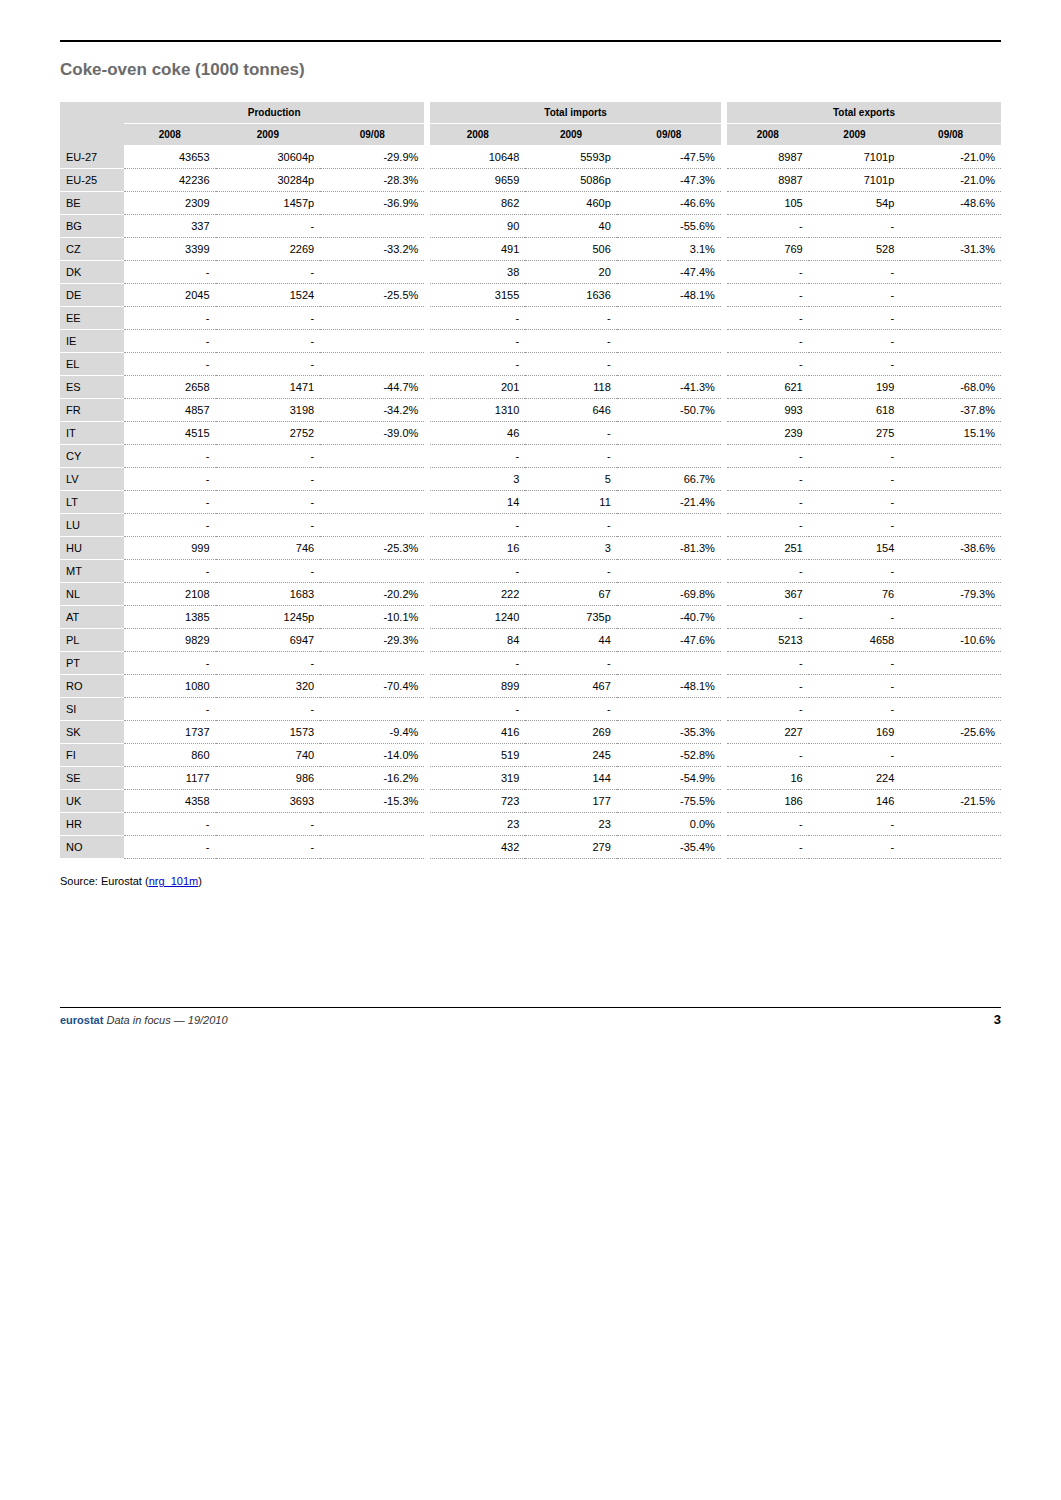Coke-oven coke (1000 tonnes)
| | Production | Total imports | Total exports |
| --- | --- | --- | --- |
| 2008 | 2009 | 09/08 | 2008 | 2009 | 09/08 | 2008 | 2009 | 09/08 |
| EU-27 | 43653 | 30604p | -29.9% | 10648 | 5593p | -47.5% | 8987 | 7101p | -21.0% |
| EU-25 | 42236 | 30284p | -28.3% | 9659 | 5086p | -47.3% | 8987 | 7101p | -21.0% |
| BE | 2309 | 1457p | -36.9% | 862 | 460p | -46.6% | 105 | 54p | -48.6% |
| BG | 337 | - | | 90 | 40 | -55.6% | - | - | |
| CZ | 3399 | 2269 | -33.2% | 491 | 506 | 3.1% | 769 | 528 | -31.3% |
| DK | - | - | | 38 | 20 | -47.4% | - | - | |
| DE | 2045 | 1524 | -25.5% | 3155 | 1636 | -48.1% | - | - | |
| EE | - | - | | - | - | | - | - | |
| IE | - | - | | - | - | | - | - | |
| EL | - | - | | - | - | | - | - | |
| ES | 2658 | 1471 | -44.7% | 201 | 118 | -41.3% | 621 | 199 | -68.0% |
| FR | 4857 | 3198 | -34.2% | 1310 | 646 | -50.7% | 993 | 618 | -37.8% |
| IT | 4515 | 2752 | -39.0% | 46 | - | | 239 | 275 | 15.1% |
| CY | - | - | | - | - | | - | - | |
| LV | - | - | | 3 | 5 | 66.7% | - | - | |
| LT | - | - | | 14 | 11 | -21.4% | - | - | |
| LU | - | - | | - | - | | - | - | |
| HU | 999 | 746 | -25.3% | 16 | 3 | -81.3% | 251 | 154 | -38.6% |
| MT | - | - | | - | - | | - | - | |
| NL | 2108 | 1683 | -20.2% | 222 | 67 | -69.8% | 367 | 76 | -79.3% |
| AT | 1385 | 1245p | -10.1% | 1240 | 735p | -40.7% | - | - | |
| PL | 9829 | 6947 | -29.3% | 84 | 44 | -47.6% | 5213 | 4658 | -10.6% |
| PT | - | - | | - | - | | - | - | |
| RO | 1080 | 320 | -70.4% | 899 | 467 | -48.1% | - | - | |
| SI | - | - | | - | - | | - | - | |
| SK | 1737 | 1573 | -9.4% | 416 | 269 | -35.3% | 227 | 169 | -25.6% |
| FI | 860 | 740 | -14.0% | 519 | 245 | -52.8% | - | - | |
| SE | 1177 | 986 | -16.2% | 319 | 144 | -54.9% | 16 | 224 | |
| UK | 4358 | 3693 | -15.3% | 723 | 177 | -75.5% | 186 | 146 | -21.5% |
| HR | - | - | | 23 | 23 | 0.0% | - | - | |
| NO | - | - | | 432 | 279 | -35.4% | - | - | |
Source: Eurostat (nrg_101m)
eurostat Data in focus — 19/2010
3